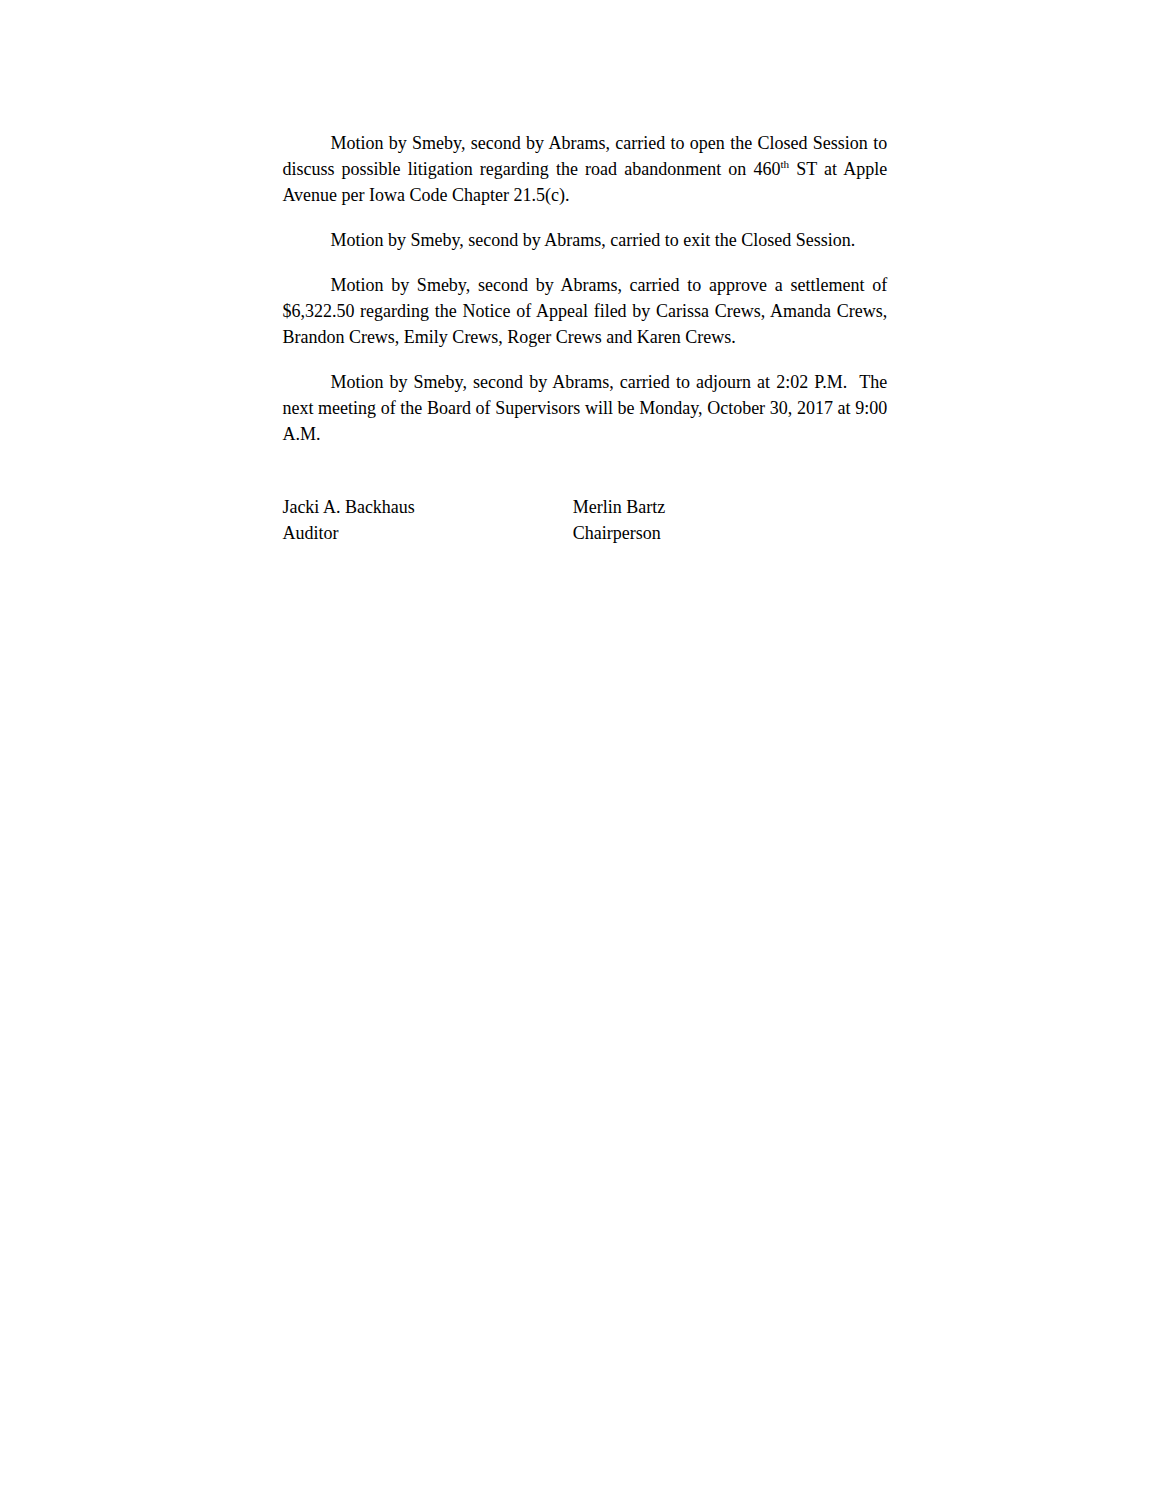Motion by Smeby, second by Abrams, carried to open the Closed Session to discuss possible litigation regarding the road abandonment on 460th ST at Apple Avenue per Iowa Code Chapter 21.5(c).
Motion by Smeby, second by Abrams, carried to exit the Closed Session.
Motion by Smeby, second by Abrams, carried to approve a settlement of $6,322.50 regarding the Notice of Appeal filed by Carissa Crews, Amanda Crews, Brandon Crews, Emily Crews, Roger Crews and Karen Crews.
Motion by Smeby, second by Abrams, carried to adjourn at 2:02 P.M. The next meeting of the Board of Supervisors will be Monday, October 30, 2017 at 9:00 A.M.
| Jacki A. Backhaus | Merlin Bartz |
| Auditor | Chairperson |